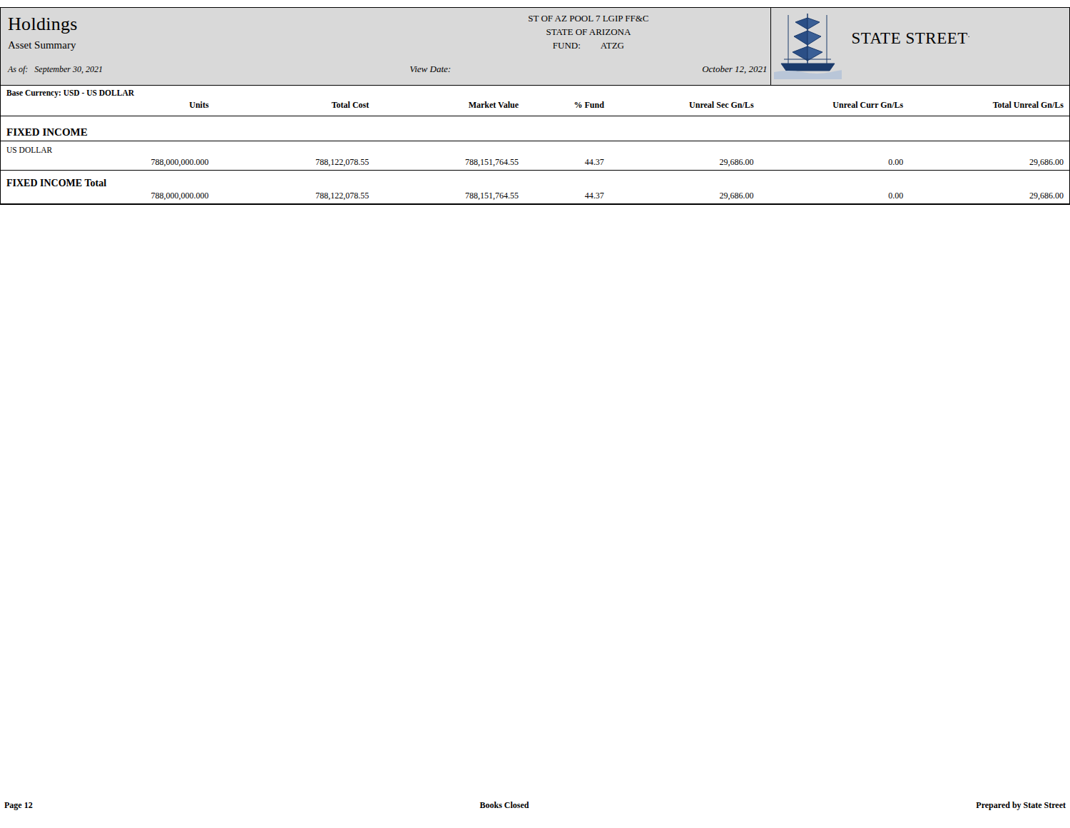Holdings
Asset Summary
As of: September 30, 2021
ST OF AZ POOL 7 LGIP FF&C
STATE OF ARIZONA
FUND: ATZG
View Date: October 12, 2021
STATE STREET.
Base Currency: USD - US DOLLAR
| Units | Total Cost | Market Value | % Fund | Unreal Sec Gn/Ls | Unreal Curr Gn/Ls | Total Unreal Gn/Ls |
| --- | --- | --- | --- | --- | --- | --- |
| FIXED INCOME |
| US DOLLAR |
| 788,000,000.000 | 788,122,078.55 | 788,151,764.55 | 44.37 | 29,686.00 | 0.00 | 29,686.00 |
| FIXED INCOME Total |
| 788,000,000.000 | 788,122,078.55 | 788,151,764.55 | 44.37 | 29,686.00 | 0.00 | 29,686.00 |
Page 12
Books Closed
Prepared by State Street